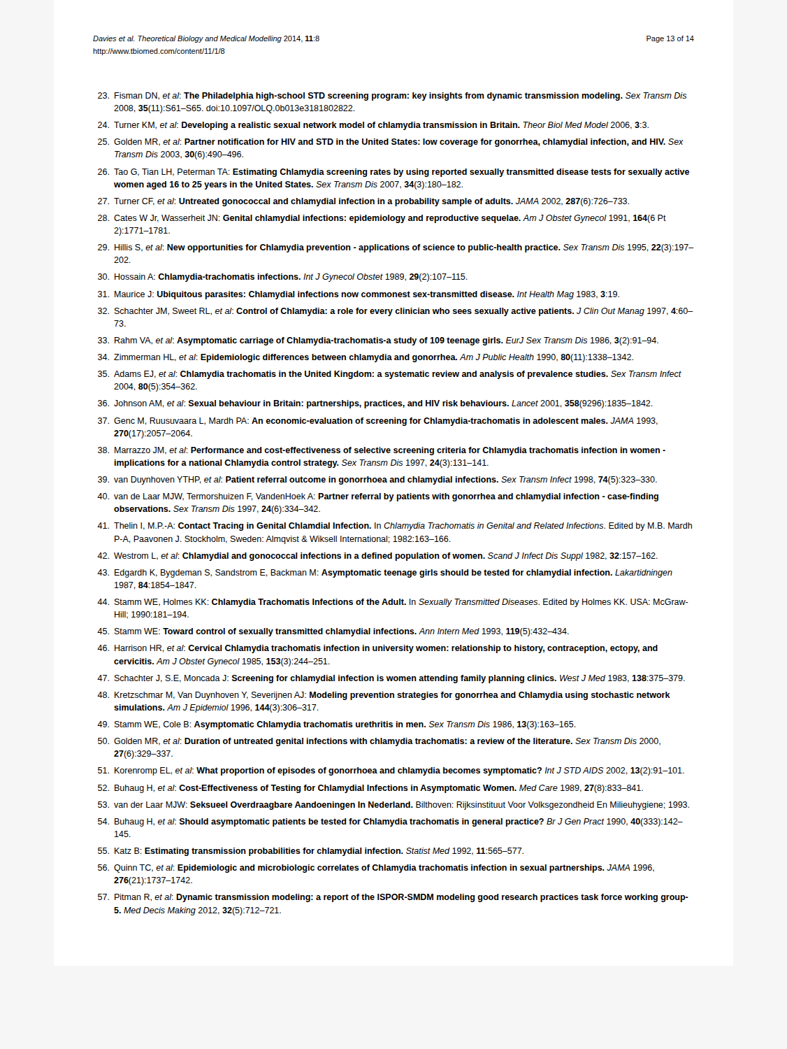Davies et al. Theoretical Biology and Medical Modelling 2014, 11:8
http://www.tbiomed.com/content/11/1/8
Page 13 of 14
Fisman DN, et al: The Philadelphia high-school STD screening program: key insights from dynamic transmission modeling. Sex Transm Dis 2008, 35(11):S61–S65. doi:10.1097/OLQ.0b013e3181802822.
Turner KM, et al: Developing a realistic sexual network model of chlamydia transmission in Britain. Theor Biol Med Model 2006, 3:3.
Golden MR, et al: Partner notification for HIV and STD in the United States: low coverage for gonorrhea, chlamydial infection, and HIV. Sex Transm Dis 2003, 30(6):490–496.
Tao G, Tian LH, Peterman TA: Estimating Chlamydia screening rates by using reported sexually transmitted disease tests for sexually active women aged 16 to 25 years in the United States. Sex Transm Dis 2007, 34(3):180–182.
Turner CF, et al: Untreated gonococcal and chlamydial infection in a probability sample of adults. JAMA 2002, 287(6):726–733.
Cates W Jr, Wasserheit JN: Genital chlamydial infections: epidemiology and reproductive sequelae. Am J Obstet Gynecol 1991, 164(6 Pt 2):1771–1781.
Hillis S, et al: New opportunities for Chlamydia prevention - applications of science to public-health practice. Sex Transm Dis 1995, 22(3):197–202.
Hossain A: Chlamydia-trachomatis infections. Int J Gynecol Obstet 1989, 29(2):107–115.
Maurice J: Ubiquitous parasites: Chlamydial infections now commonest sex-transmitted disease. Int Health Mag 1983, 3:19.
Schachter JM, Sweet RL, et al: Control of Chlamydia: a role for every clinician who sees sexually active patients. J Clin Out Manag 1997, 4:60–73.
Rahm VA, et al: Asymptomatic carriage of Chlamydia-trachomatis-a study of 109 teenage girls. EurJ Sex Transm Dis 1986, 3(2):91–94.
Zimmerman HL, et al: Epidemiologic differences between chlamydia and gonorrhea. Am J Public Health 1990, 80(11):1338–1342.
Adams EJ, et al: Chlamydia trachomatis in the United Kingdom: a systematic review and analysis of prevalence studies. Sex Transm Infect 2004, 80(5):354–362.
Johnson AM, et al: Sexual behaviour in Britain: partnerships, practices, and HIV risk behaviours. Lancet 2001, 358(9296):1835–1842.
Genc M, Ruusuvaara L, Mardh PA: An economic-evaluation of screening for Chlamydia-trachomatis in adolescent males. JAMA 1993, 270(17):2057–2064.
Marrazzo JM, et al: Performance and cost-effectiveness of selective screening criteria for Chlamydia trachomatis infection in women - implications for a national Chlamydia control strategy. Sex Transm Dis 1997, 24(3):131–141.
van Duynhoven YTHP, et al: Patient referral outcome in gonorrhoea and chlamydial infections. Sex Transm Infect 1998, 74(5):323–330.
van de Laar MJW, Termorshuizen F, VandenHoek A: Partner referral by patients with gonorrhea and chlamydial infection - case-finding observations. Sex Transm Dis 1997, 24(6):334–342.
Thelin I, M.P.-A: Contact Tracing in Genital Chlamdial Infection. In Chlamydia Trachomatis in Genital and Related Infections. Edited by M.B. Mardh P-A, Paavonen J. Stockholm, Sweden: Almqvist & Wiksell International; 1982:163–166.
Westrom L, et al: Chlamydial and gonococcal infections in a defined population of women. Scand J Infect Dis Suppl 1982, 32:157–162.
Edgardh K, Bygdeman S, Sandstrom E, Backman M: Asymptomatic teenage girls should be tested for chlamydial infection. Lakartidningen 1987, 84:1854–1847.
Stamm WE, Holmes KK: Chlamydia Trachomatis Infections of the Adult. In Sexually Transmitted Diseases. Edited by Holmes KK. USA: McGraw-Hill; 1990:181–194.
Stamm WE: Toward control of sexually transmitted chlamydial infections. Ann Intern Med 1993, 119(5):432–434.
Harrison HR, et al: Cervical Chlamydia trachomatis infection in university women: relationship to history, contraception, ectopy, and cervicitis. Am J Obstet Gynecol 1985, 153(3):244–251.
Schachter J, S.E, Moncada J: Screening for chlamydial infection is women attending family planning clinics. West J Med 1983, 138:375–379.
Kretzschmar M, Van Duynhoven Y, Severijnen AJ: Modeling prevention strategies for gonorrhea and Chlamydia using stochastic network simulations. Am J Epidemiol 1996, 144(3):306–317.
Stamm WE, Cole B: Asymptomatic Chlamydia trachomatis urethritis in men. Sex Transm Dis 1986, 13(3):163–165.
Golden MR, et al: Duration of untreated genital infections with chlamydia trachomatis: a review of the literature. Sex Transm Dis 2000, 27(6):329–337.
Korenromp EL, et al: What proportion of episodes of gonorrhoea and chlamydia becomes symptomatic? Int J STD AIDS 2002, 13(2):91–101.
Buhaug H, et al: Cost-Effectiveness of Testing for Chlamydial Infections in Asymptomatic Women. Med Care 1989, 27(8):833–841.
van der Laar MJW: Seksueel Overdraagbare Aandoeningen In Nederland. Bilthoven: Rijksinstituut Voor Volksgezondheid En Milieuhygiene; 1993.
Buhaug H, et al: Should asymptomatic patients be tested for Chlamydia trachomatis in general practice? Br J Gen Pract 1990, 40(333):142–145.
Katz B: Estimating transmission probabilities for chlamydial infection. Statist Med 1992, 11:565–577.
Quinn TC, et al: Epidemiologic and microbiologic correlates of Chlamydia trachomatis infection in sexual partnerships. JAMA 1996, 276(21):1737–1742.
Pitman R, et al: Dynamic transmission modeling: a report of the ISPOR-SMDM modeling good research practices task force working group-5. Med Decis Making 2012, 32(5):712–721.